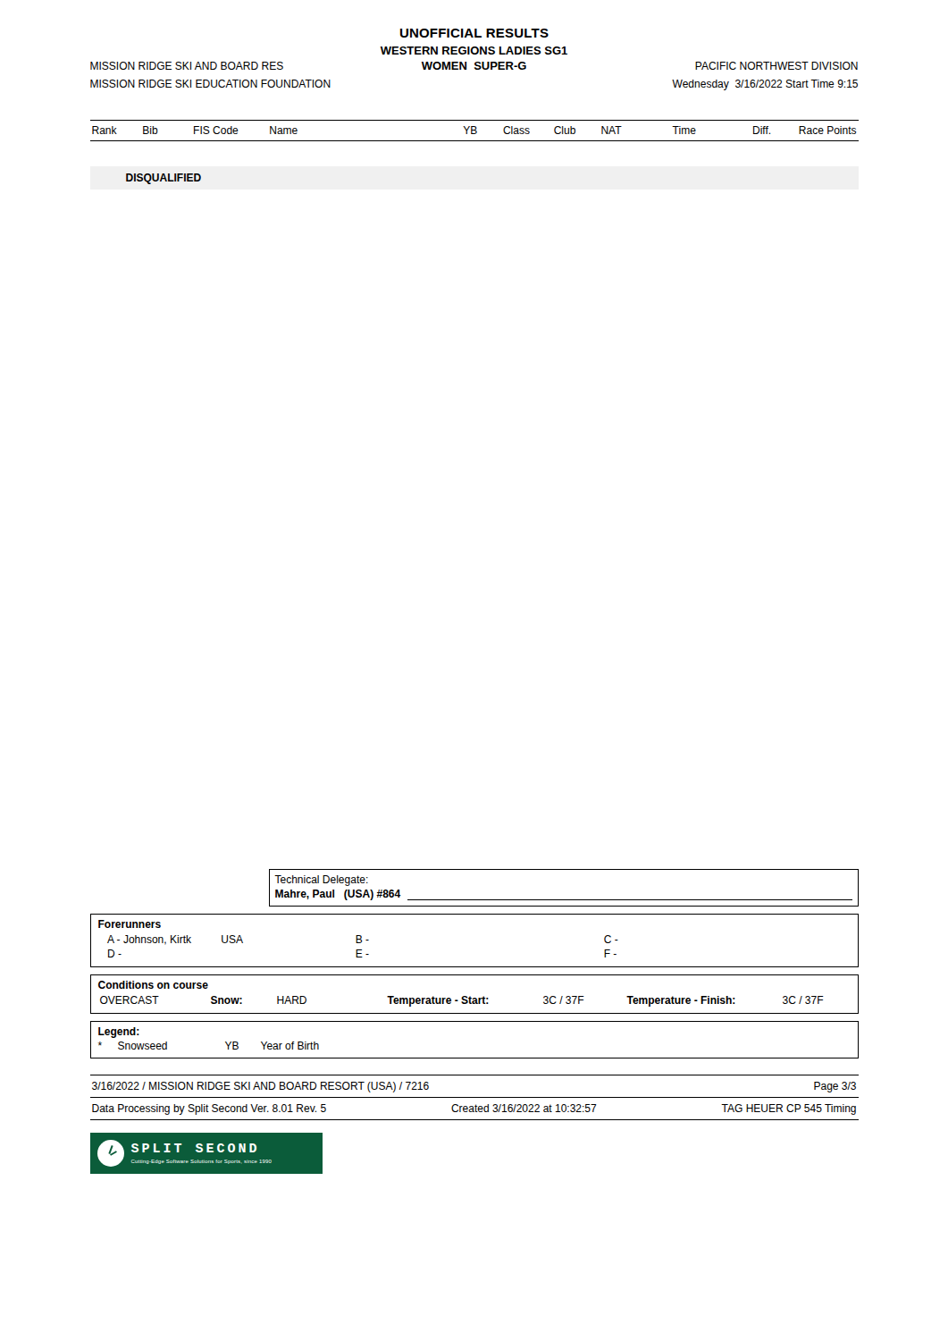UNOFFICIAL RESULTS
WESTERN REGIONS LADIES SG1
MISSION RIDGE SKI AND BOARD RES
MISSION RIDGE SKI EDUCATION FOUNDATION
WOMEN SUPER-G
PACIFIC NORTHWEST DIVISION
Wednesday 3/16/2022 Start Time 9:15
| Rank | Bib | FIS Code | Name | YB | Class | Club | NAT | Time | Diff. | Race Points |
DISQUALIFIED
Technical Delegate:
Mahre, Paul (USA) #864
Forerunners
| | A - Johnson, Kirtk USA | B - | C - |
| | D - | E - | F - |
Conditions on course
| OVERCAST | Snow: | HARD | Temperature - Start: | 3C / 37F | Temperature - Finish: | 3C / 37F |
Legend:
*Snowseed YB Year of Birth
3/16/2022 / MISSION RIDGE SKI AND BOARD RESORT (USA) / 7216
Page 3/3
Data Processing by Split Second Ver. 8.01 Rev. 5
Created 3/16/2022 at 10:32:57
TAG HEUER CP 545 Timing
SPLIT SECOND
Cutting-Edge Software Solutions for Sports, since 1990